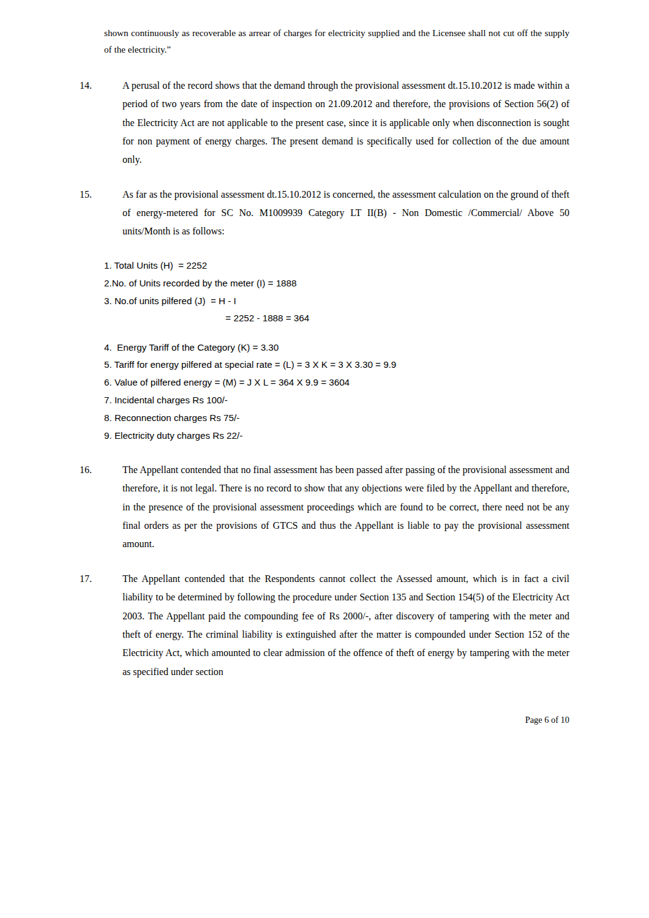shown continuously as recoverable as arrear of charges for electricity supplied and the Licensee shall not cut off the supply of the electricity.”
14.
A perusal of the record shows that the demand through the provisional assessment dt.15.10.2012 is made within a period of two years from the date of inspection on 21.09.2012 and therefore, the provisions of Section 56(2) of the Electricity Act are not applicable to the present case, since it is applicable only when disconnection is sought for non payment of energy charges. The present demand is specifically used for collection of the due amount only.
15.
As far as the provisional assessment dt.15.10.2012 is concerned, the assessment calculation on the ground of theft of energy-metered for SC No. M1009939 Category LT II(B) - Non Domestic /Commercial/ Above 50 units/Month is as follows:
1. Total Units (H) = 2252
2.No. of Units recorded by the meter (I) = 1888
3. No.of units pilfered (J) = H - I
= 2252 - 1888 = 364
4. Energy Tariff of the Category (K) = 3.30
5. Tariff for energy pilfered at special rate = (L) = 3 X K = 3 X 3.30 = 9.9
6. Value of pilfered energy = (M) = J X L = 364 X 9.9 = 3604
7. Incidental charges Rs 100/-
8. Reconnection charges Rs 75/-
9. Electricity duty charges Rs 22/-
16.
The Appellant contended that no final assessment has been passed after passing of the provisional assessment and therefore, it is not legal. There is no record to show that any objections were filed by the Appellant and therefore, in the presence of the provisional assessment proceedings which are found to be correct, there need not be any final orders as per the provisions of GTCS and thus the Appellant is liable to pay the provisional assessment amount.
17.
The Appellant contended that the Respondents cannot collect the Assessed amount, which is in fact a civil liability to be determined by following the procedure under Section 135 and Section 154(5) of the Electricity Act 2003. The Appellant paid the compounding fee of Rs 2000/-, after discovery of tampering with the meter and theft of energy. The criminal liability is extinguished after the matter is compounded under Section 152 of the Electricity Act, which amounted to clear admission of the offence of theft of energy by tampering with the meter as specified under section
Page 6 of 10